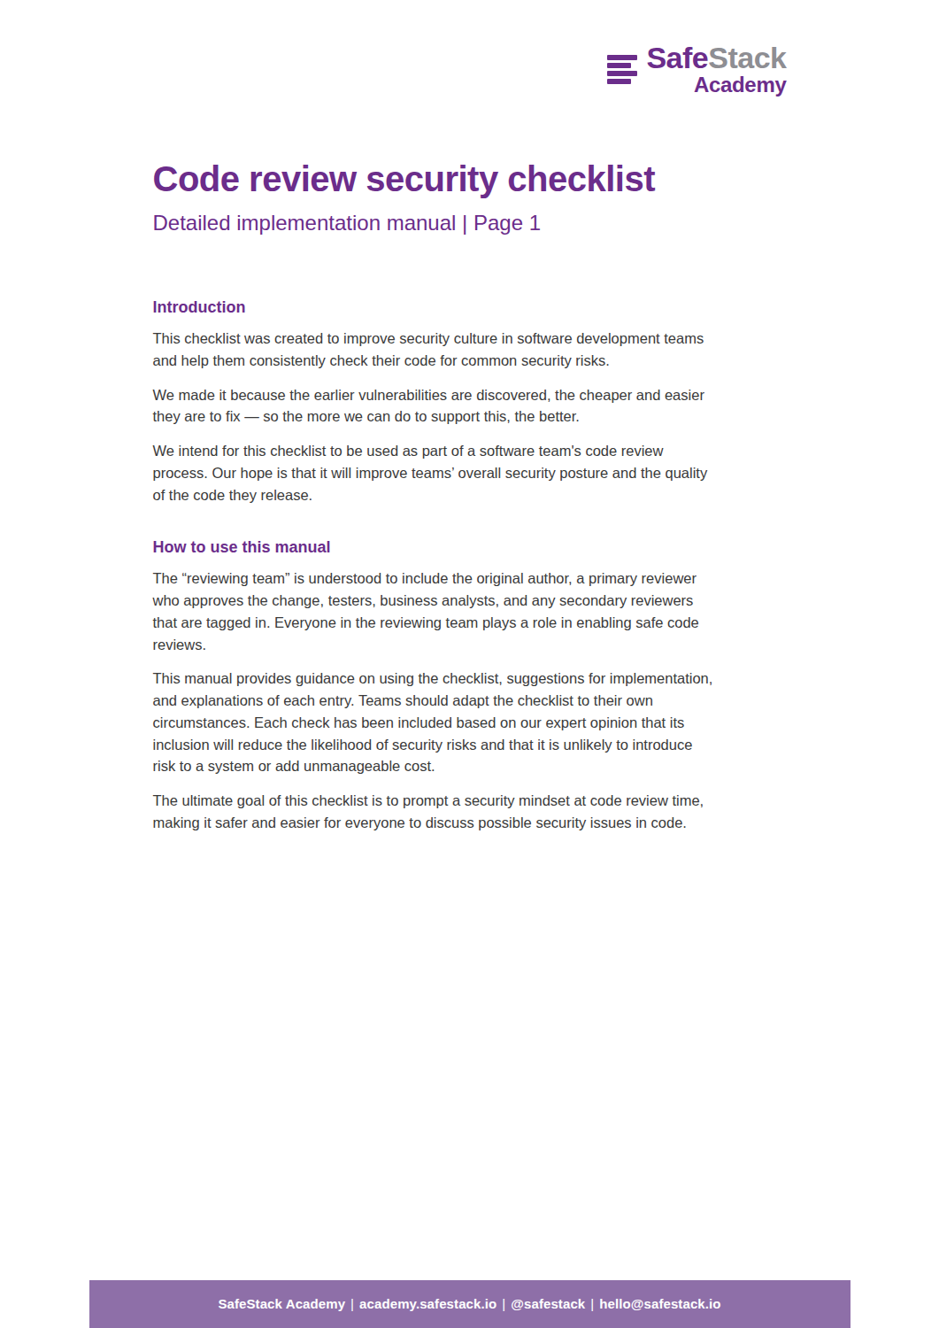Safe Stack Academy
Code review security checklist
Detailed implementation manual | Page 1
Introduction
This checklist was created to improve security culture in software development teams and help them consistently check their code for common security risks.
We made it because the earlier vulnerabilities are discovered, the cheaper and easier they are to fix — so the more we can do to support this, the better.
We intend for this checklist to be used as part of a software team's code review process. Our hope is that it will improve teams’ overall security posture and the quality of the code they release.
How to use this manual
The “reviewing team” is understood to include the original author, a primary reviewer who approves the change, testers, business analysts, and any secondary reviewers that are tagged in. Everyone in the reviewing team plays a role in enabling safe code reviews.
This manual provides guidance on using the checklist, suggestions for implementation, and explanations of each entry. Teams should adapt the checklist to their own circumstances. Each check has been included based on our expert opinion that its inclusion will reduce the likelihood of security risks and that it is unlikely to introduce risk to a system or add unmanageable cost.
The ultimate goal of this checklist is to prompt a security mindset at code review time, making it safer and easier for everyone to discuss possible security issues in code.
SafeStack Academy|academy.safestack.io|@safestack|hello@safestack.io